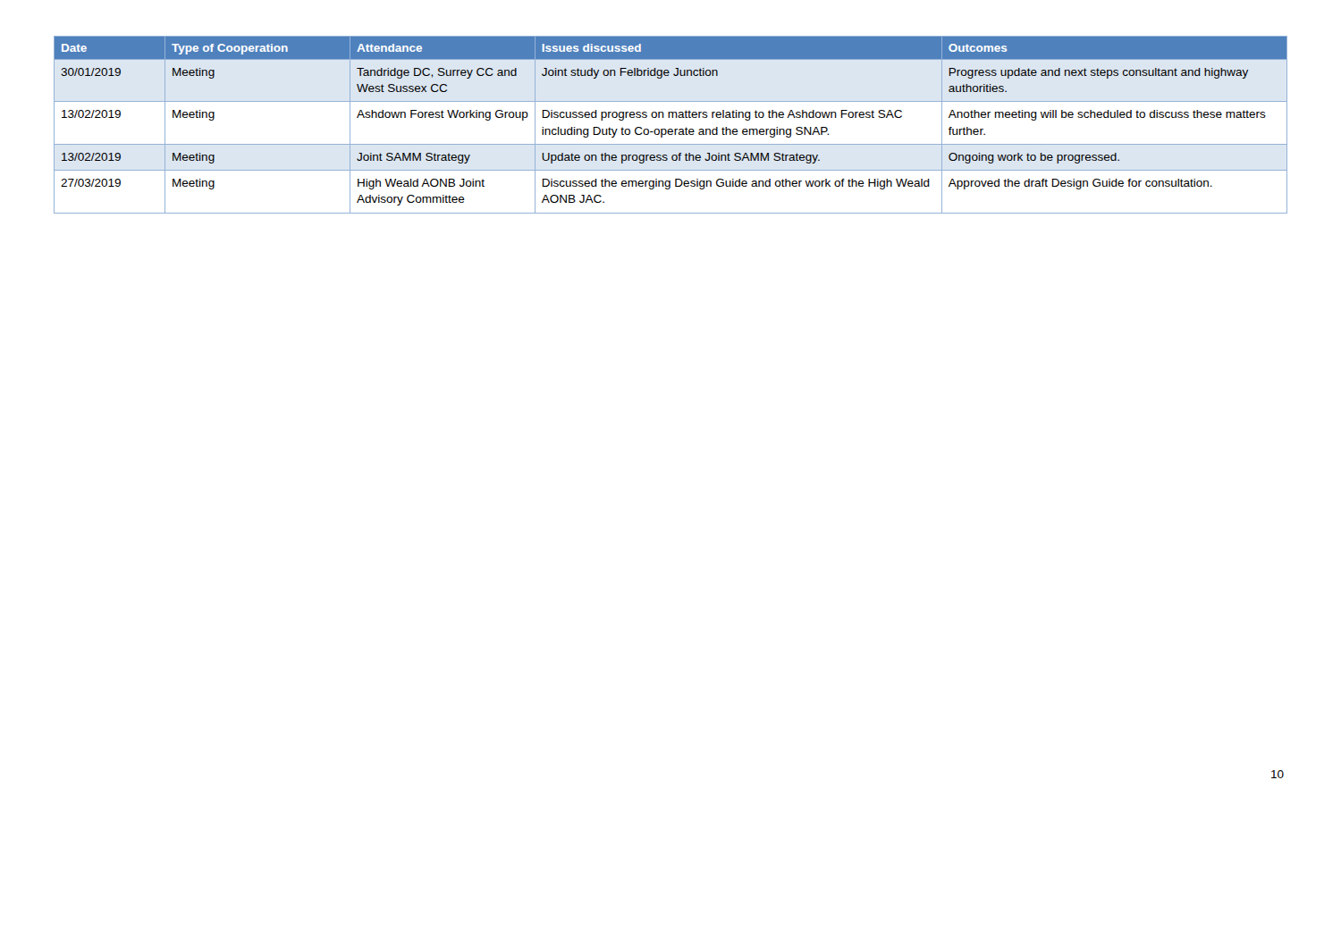| Date | Type of Cooperation | Attendance | Issues discussed | Outcomes |
| --- | --- | --- | --- | --- |
| 30/01/2019 | Meeting | Tandridge DC, Surrey CC and West Sussex CC | Joint study on Felbridge Junction | Progress update and next steps consultant and highway authorities. |
| 13/02/2019 | Meeting | Ashdown Forest Working Group | Discussed progress on matters relating to the Ashdown Forest SAC including Duty to Co-operate and the emerging SNAP. | Another meeting will be scheduled to discuss these matters further. |
| 13/02/2019 | Meeting | Joint SAMM Strategy | Update on the progress of the Joint SAMM Strategy. | Ongoing work to be progressed. |
| 27/03/2019 | Meeting | High Weald AONB Joint Advisory Committee | Discussed the emerging Design Guide and other work of the High Weald AONB JAC. | Approved the draft Design Guide for consultation. |
10